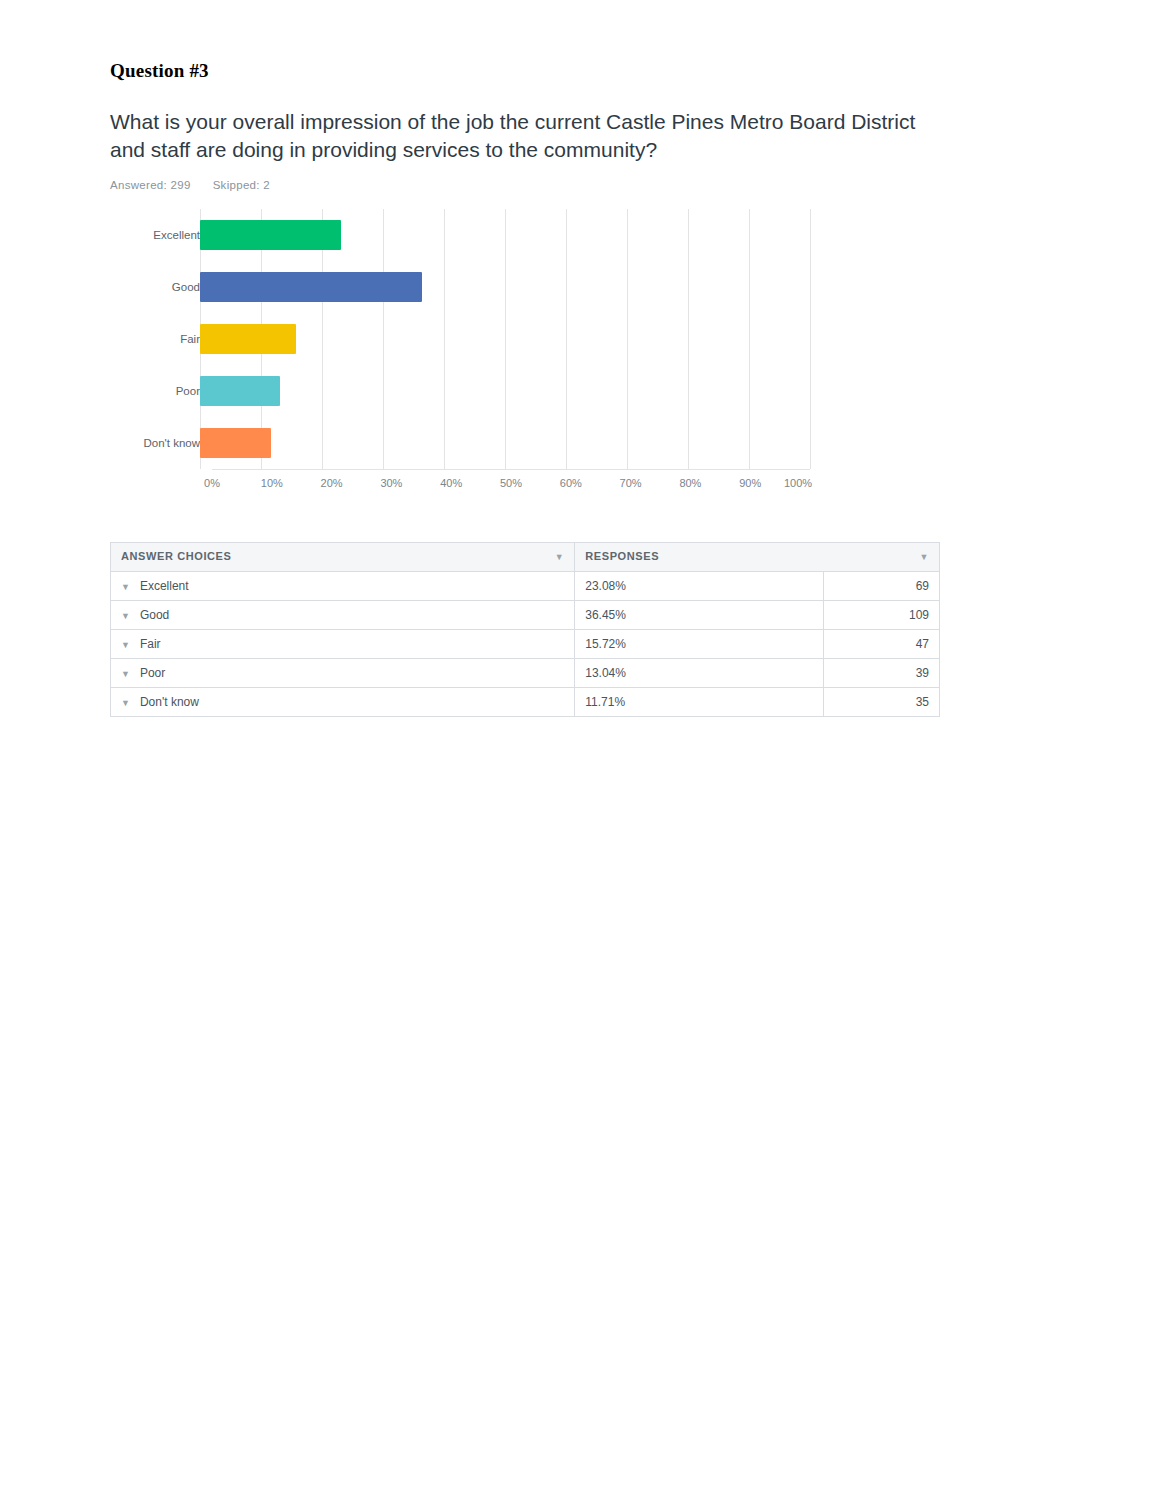Question #3
What is your overall impression of the job the current Castle Pines Metro Board District and staff are doing in providing services to the community?
Answered: 299 Skipped: 2
| Excellent | |
| Good | |
| Fair | |
| Poor | |
| Don't know | |
0% 10% 20% 30% 40% 50% 60% 70% 80% 90% 100%
| Answer Choices ▼ | Responses ▼ |
| --- | --- |
| ▼ Excellent | 23.08% | 69 |
| ▼ Good | 36.45% | 109 |
| ▼ Fair | 15.72% | 47 |
| ▼ Poor | 13.04% | 39 |
| ▼ Don't know | 11.71% | 35 |